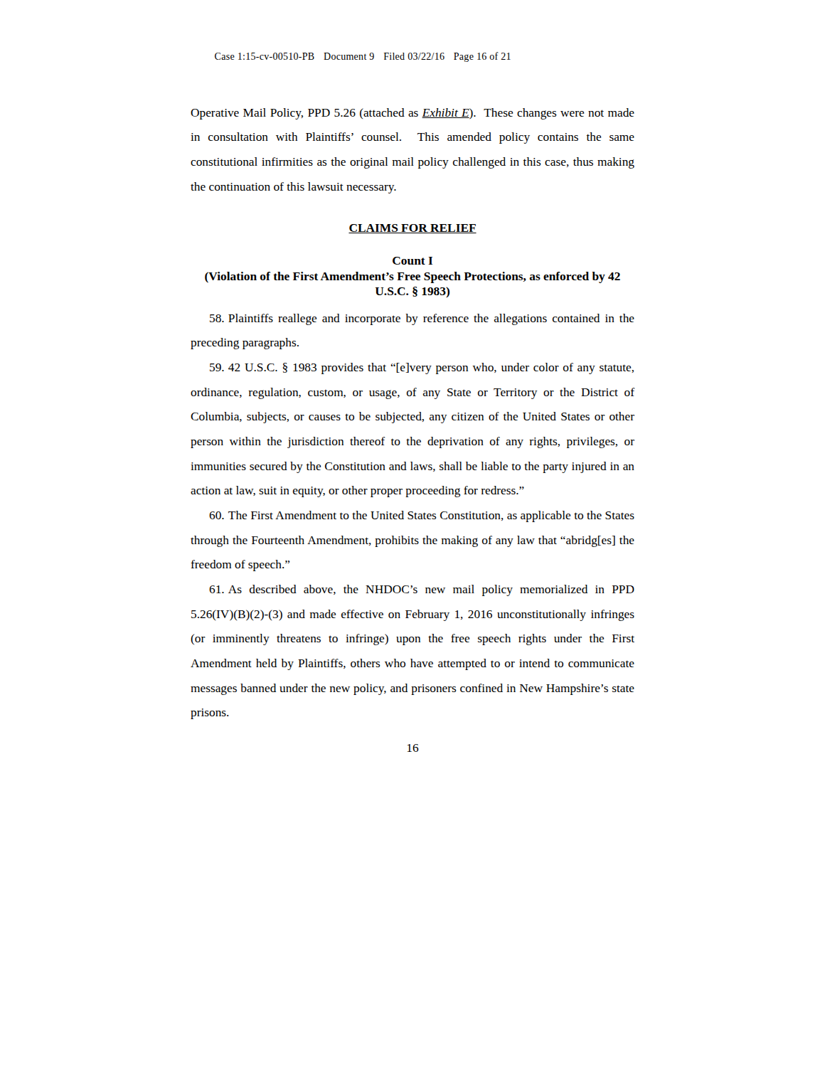Case 1:15-cv-00510-PB Document 9 Filed 03/22/16 Page 16 of 21
Operative Mail Policy, PPD 5.26 (attached as Exhibit E). These changes were not made in consultation with Plaintiffs’ counsel. This amended policy contains the same constitutional infirmities as the original mail policy challenged in this case, thus making the continuation of this lawsuit necessary.
CLAIMS FOR RELIEF
Count I (Violation of the First Amendment’s Free Speech Protections, as enforced by 42 U.S.C. § 1983)
58. Plaintiffs reallege and incorporate by reference the allegations contained in the preceding paragraphs.
59. 42 U.S.C. § 1983 provides that “[e]very person who, under color of any statute, ordinance, regulation, custom, or usage, of any State or Territory or the District of Columbia, subjects, or causes to be subjected, any citizen of the United States or other person within the jurisdiction thereof to the deprivation of any rights, privileges, or immunities secured by the Constitution and laws, shall be liable to the party injured in an action at law, suit in equity, or other proper proceeding for redress.”
60. The First Amendment to the United States Constitution, as applicable to the States through the Fourteenth Amendment, prohibits the making of any law that “abridg[es] the freedom of speech.”
61. As described above, the NHDOC’s new mail policy memorialized in PPD 5.26(IV)(B)(2)-(3) and made effective on February 1, 2016 unconstitutionally infringes (or imminently threatens to infringe) upon the free speech rights under the First Amendment held by Plaintiffs, others who have attempted to or intend to communicate messages banned under the new policy, and prisoners confined in New Hampshire’s state prisons.
16